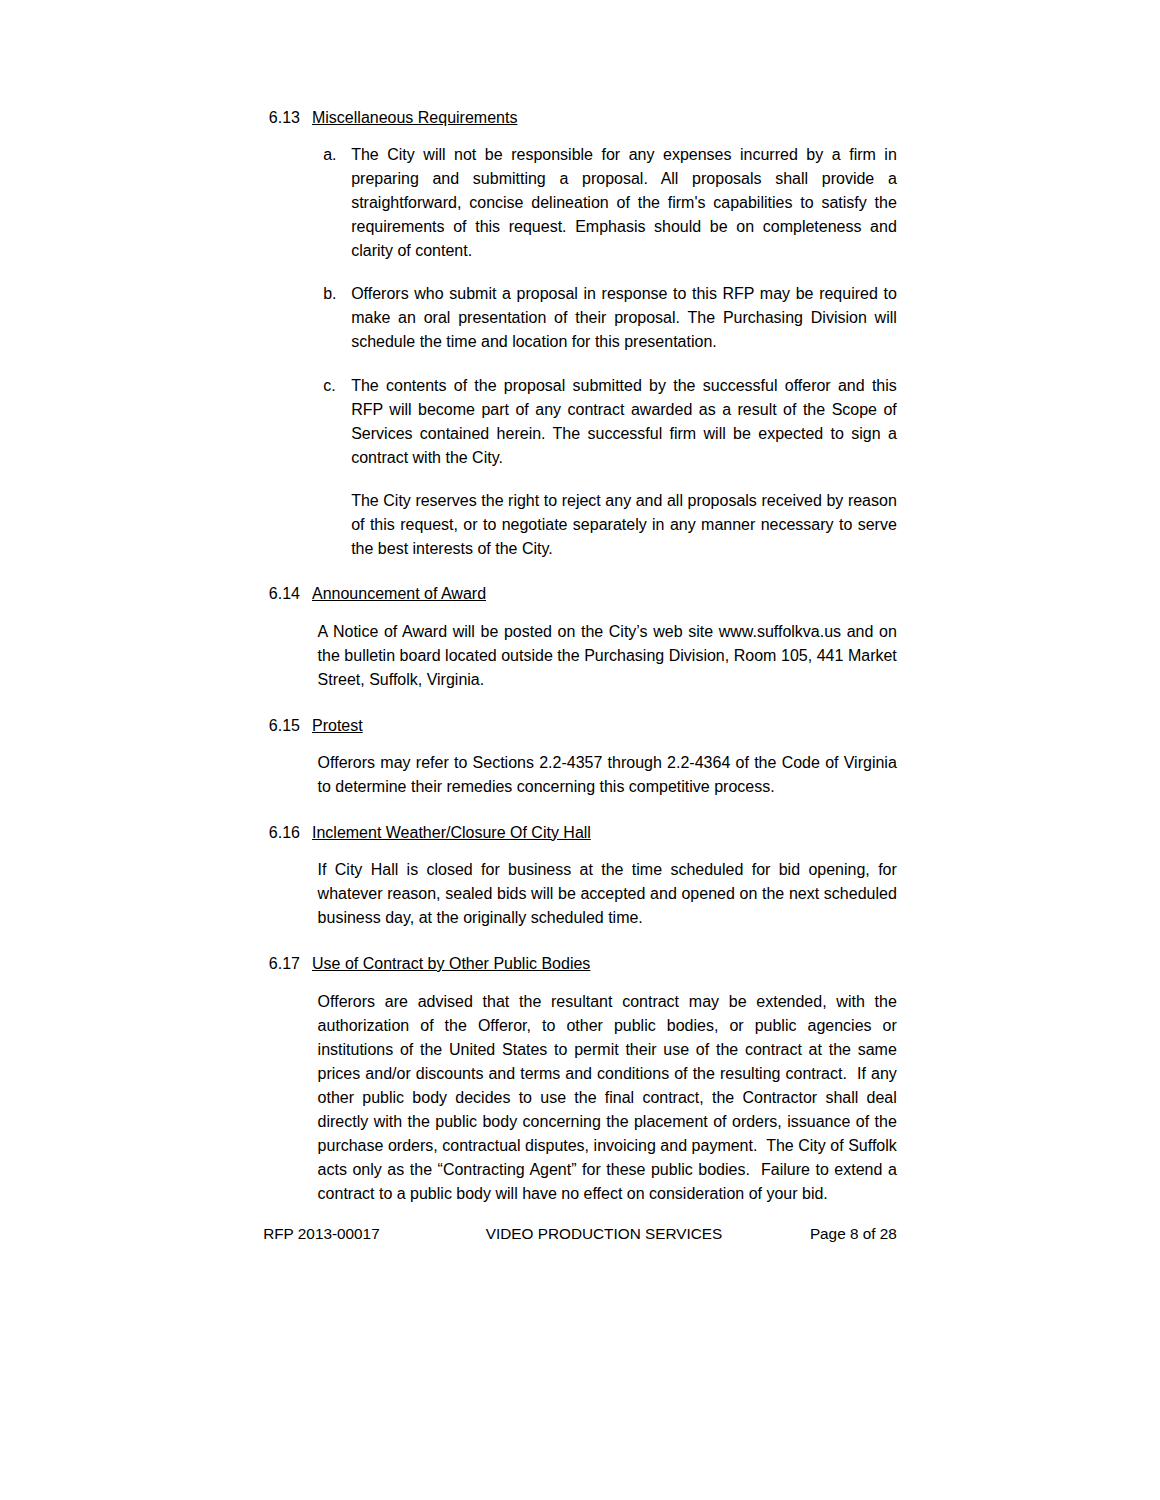6.13
Miscellaneous Requirements
a.
The City will not be responsible for any expenses incurred by a firm in preparing and submitting a proposal. All proposals shall provide a straightforward, concise delineation of the firm's capabilities to satisfy the requirements of this request. Emphasis should be on completeness and clarity of content.
b.
Offerors who submit a proposal in response to this RFP may be required to make an oral presentation of their proposal. The Purchasing Division will schedule the time and location for this presentation.
c.
The contents of the proposal submitted by the successful offeror and this RFP will become part of any contract awarded as a result of the Scope of Services contained herein. The successful firm will be expected to sign a contract with the City.
The City reserves the right to reject any and all proposals received by reason of this request, or to negotiate separately in any manner necessary to serve the best interests of the City.
6.14
Announcement of Award
A Notice of Award will be posted on the City’s web site www.suffolkva.us and on the bulletin board located outside the Purchasing Division, Room 105, 441 Market Street, Suffolk, Virginia.
6.15
Protest
Offerors may refer to Sections 2.2-4357 through 2.2-4364 of the Code of Virginia to determine their remedies concerning this competitive process.
6.16
Inclement Weather/Closure Of City Hall
If City Hall is closed for business at the time scheduled for bid opening, for whatever reason, sealed bids will be accepted and opened on the next scheduled business day, at the originally scheduled time.
6.17
Use of Contract by Other Public Bodies
Offerors are advised that the resultant contract may be extended, with the authorization of the Offeror, to other public bodies, or public agencies or institutions of the United States to permit their use of the contract at the same prices and/or discounts and terms and conditions of the resulting contract. If any other public body decides to use the final contract, the Contractor shall deal directly with the public body concerning the placement of orders, issuance of the purchase orders, contractual disputes, invoicing and payment. The City of Suffolk acts only as the “Contracting Agent” for these public bodies. Failure to extend a contract to a public body will have no effect on consideration of your bid.
RFP 2013-00017
VIDEO PRODUCTION SERVICES
Page 8 of 28